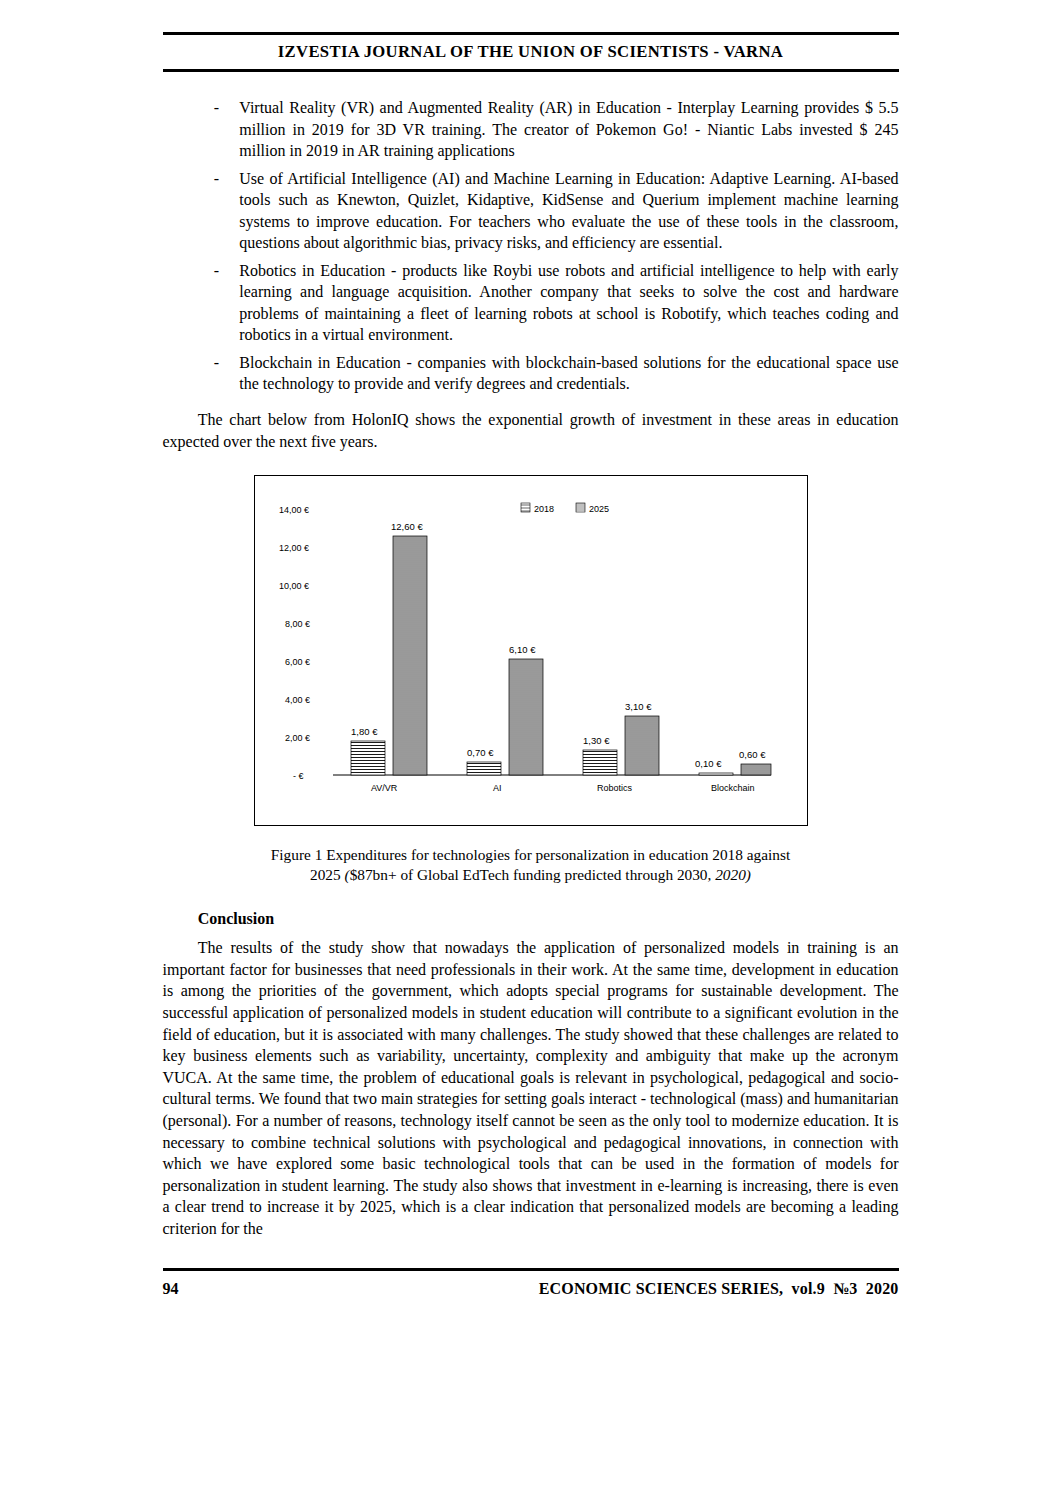IZVESTIA JOURNAL OF THE UNION OF SCIENTISTS - VARNA
Virtual Reality (VR) and Augmented Reality (AR) in Education - Interplay Learning provides $ 5.5 million in 2019 for 3D VR training. The creator of Pokemon Go! - Niantic Labs invested $ 245 million in 2019 in AR training applications
Use of Artificial Intelligence (AI) and Machine Learning in Education: Adaptive Learning. AI-based tools such as Knewton, Quizlet, Kidaptive, KidSense and Querium implement machine learning systems to improve education. For teachers who evaluate the use of these tools in the classroom, questions about algorithmic bias, privacy risks, and efficiency are essential.
Robotics in Education - products like Roybi use robots and artificial intelligence to help with early learning and language acquisition. Another company that seeks to solve the cost and hardware problems of maintaining a fleet of learning robots at school is Robotify, which teaches coding and robotics in a virtual environment.
Blockchain in Education - companies with blockchain-based solutions for the educational space use the technology to provide and verify degrees and credentials.
The chart below from HolonIQ shows the exponential growth of investment in these areas in education expected over the next five years.
14,00 € 12,00 € 10,00 € 8,00 € 6,00 € 4,00 € 2,00 € - € 2018 2025 1,80 € 12,60 € AV/VR 0,70 € 6,10 € AI 1,30 € 3,10 € Robotics 0,10 € 0,60 € Blockchain
Figure 1 Expenditures for technologies for personalization in education 2018 against
2025 ($87bn+ of Global EdTech funding predicted through 2030, 2020)
Conclusion
The results of the study show that nowadays the application of personalized models in training is an important factor for businesses that need professionals in their work. At the same time, development in education is among the priorities of the government, which adopts special programs for sustainable development. The successful application of personalized models in student education will contribute to a significant evolution in the field of education, but it is associated with many challenges. The study showed that these challenges are related to key business elements such as variability, uncertainty, complexity and ambiguity that make up the acronym VUCA. At the same time, the problem of educational goals is relevant in psychological, pedagogical and socio-cultural terms. We found that two main strategies for setting goals interact - technological (mass) and humanitarian (personal). For a number of reasons, technology itself cannot be seen as the only tool to modernize education. It is necessary to combine technical solutions with psychological and pedagogical innovations, in connection with which we have explored some basic technological tools that can be used in the formation of models for personalization in student learning. The study also shows that investment in e-learning is increasing, there is even a clear trend to increase it by 2025, which is a clear indication that personalized models are becoming a leading criterion for the
94 ECONOMIC SCIENCES SERIES, vol.9 №3 2020